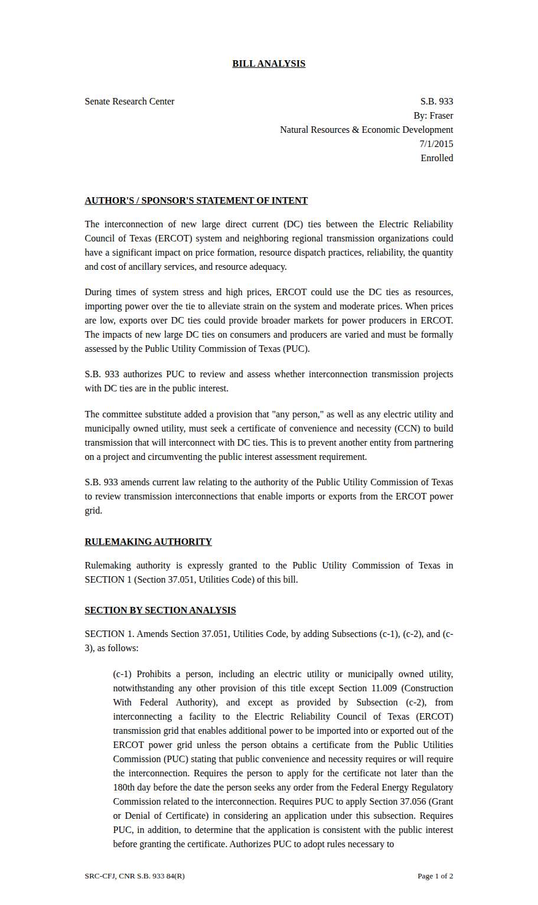BILL ANALYSIS
Senate Research Center
S.B. 933
By: Fraser
Natural Resources & Economic Development
7/1/2015
Enrolled
AUTHOR'S / SPONSOR'S STATEMENT OF INTENT
The interconnection of new large direct current (DC) ties between the Electric Reliability Council of Texas (ERCOT) system and neighboring regional transmission organizations could have a significant impact on price formation, resource dispatch practices, reliability, the quantity and cost of ancillary services, and resource adequacy.
During times of system stress and high prices, ERCOT could use the DC ties as resources, importing power over the tie to alleviate strain on the system and moderate prices. When prices are low, exports over DC ties could provide broader markets for power producers in ERCOT. The impacts of new large DC ties on consumers and producers are varied and must be formally assessed by the Public Utility Commission of Texas (PUC).
S.B. 933 authorizes PUC to review and assess whether interconnection transmission projects with DC ties are in the public interest.
The committee substitute added a provision that "any person," as well as any electric utility and municipally owned utility, must seek a certificate of convenience and necessity (CCN) to build transmission that will interconnect with DC ties. This is to prevent another entity from partnering on a project and circumventing the public interest assessment requirement.
S.B. 933 amends current law relating to the authority of the Public Utility Commission of Texas to review transmission interconnections that enable imports or exports from the ERCOT power grid.
RULEMAKING AUTHORITY
Rulemaking authority is expressly granted to the Public Utility Commission of Texas in SECTION 1 (Section 37.051, Utilities Code) of this bill.
SECTION BY SECTION ANALYSIS
SECTION 1. Amends Section 37.051, Utilities Code, by adding Subsections (c-1), (c-2), and (c-3), as follows:
(c-1) Prohibits a person, including an electric utility or municipally owned utility, notwithstanding any other provision of this title except Section 11.009 (Construction With Federal Authority), and except as provided by Subsection (c-2), from interconnecting a facility to the Electric Reliability Council of Texas (ERCOT) transmission grid that enables additional power to be imported into or exported out of the ERCOT power grid unless the person obtains a certificate from the Public Utilities Commission (PUC) stating that public convenience and necessity requires or will require the interconnection. Requires the person to apply for the certificate not later than the 180th day before the date the person seeks any order from the Federal Energy Regulatory Commission related to the interconnection. Requires PUC to apply Section 37.056 (Grant or Denial of Certificate) in considering an application under this subsection. Requires PUC, in addition, to determine that the application is consistent with the public interest before granting the certificate. Authorizes PUC to adopt rules necessary to
SRC-CFJ, CNR S.B. 933 84(R)
Page 1 of 2